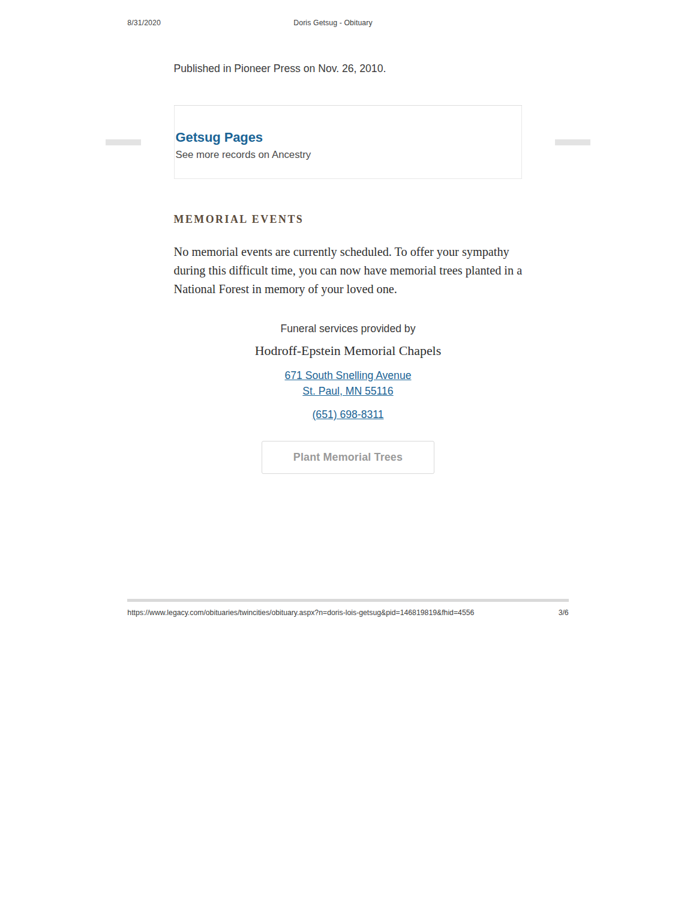8/31/2020 Doris Getsug - Obituary
Published in Pioneer Press on Nov. 26, 2010.
Getsug Pages
See more records on Ancestry
Memorial Events
No memorial events are currently scheduled. To offer your sympathy during this difficult time, you can now have memorial trees planted in a National Forest in memory of your loved one.
Funeral services provided by
Hodroff-Epstein Memorial Chapels
671 South Snelling Avenue
St. Paul, MN 55116
(651) 698-8311
Plant Memorial Trees
https://www.legacy.com/obituaries/twincities/obituary.aspx?n=doris-lois-getsug&pid=146819819&fhid=4556 3/6